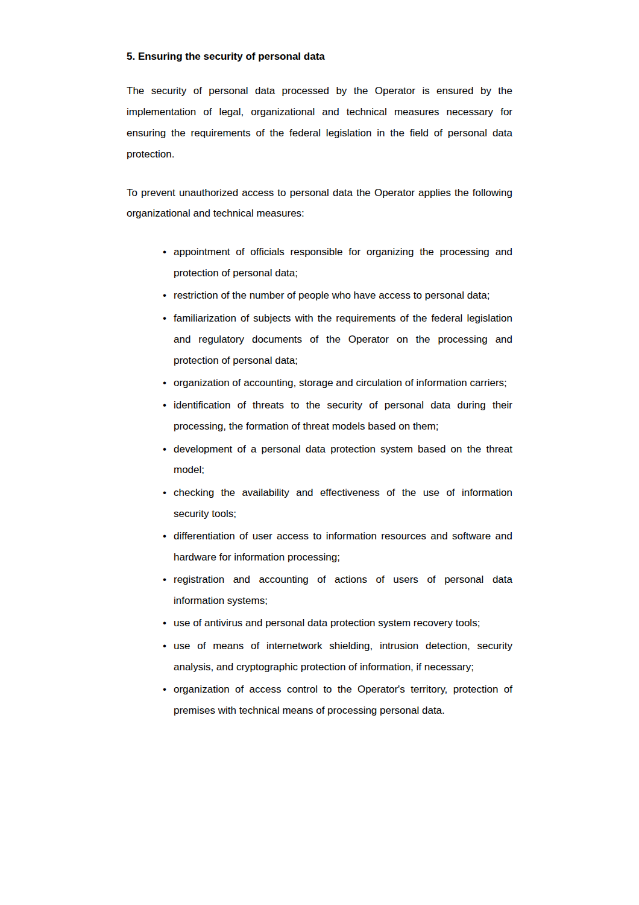5. Ensuring the security of personal data
The security of personal data processed by the Operator is ensured by the implementation of legal, organizational and technical measures necessary for ensuring the requirements of the federal legislation in the field of personal data protection.
To prevent unauthorized access to personal data the Operator applies the following organizational and technical measures:
appointment of officials responsible for organizing the processing and protection of personal data;
restriction of the number of people who have access to personal data;
familiarization of subjects with the requirements of the federal legislation and regulatory documents of the Operator on the processing and protection of personal data;
organization of accounting, storage and circulation of information carriers;
identification of threats to the security of personal data during their processing, the formation of threat models based on them;
development of a personal data protection system based on the threat model;
checking the availability and effectiveness of the use of information security tools;
differentiation of user access to information resources and software and hardware for information processing;
registration and accounting of actions of users of personal data information systems;
use of antivirus and personal data protection system recovery tools;
use of means of internetwork shielding, intrusion detection, security analysis, and cryptographic protection of information, if necessary;
organization of access control to the Operator's territory, protection of premises with technical means of processing personal data.